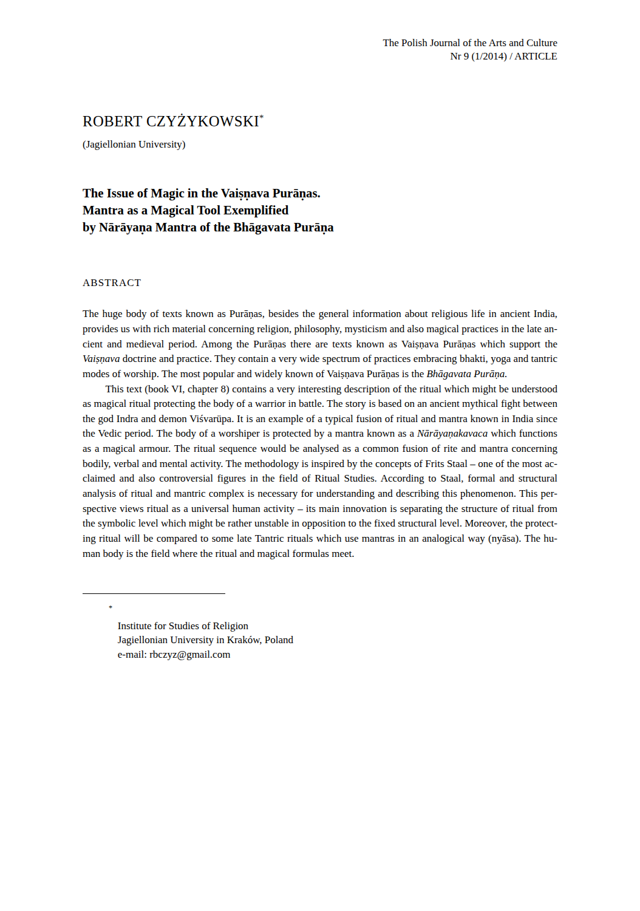The Polish Journal of the Arts and Culture
Nr 9 (1/2014) / ARTICLE
ROBERT CZYŻYKOWSKI*
(Jagiellonian University)
The Issue of Magic in the Vaiṣṇava Purāṇas. Mantra as a Magical Tool Exemplified by Nārāyaṇa Mantra of the Bhāgavata Purāṇa
ABSTRACT
The huge body of texts known as Purāṇas, besides the general information about religious life in ancient India, provides us with rich material concerning religion, philosophy, mysticism and also magical practices in the late ancient and medieval period. Among the Purāṇas there are texts known as Vaiṣṇava Purāṇas which support the Vaiṣṇava doctrine and practice. They contain a very wide spectrum of practices embracing bhakti, yoga and tantric modes of worship. The most popular and widely known of Vaiṣṇava Purāṇas is the Bhāgavata Purāṇa.
This text (book VI, chapter 8) contains a very interesting description of the ritual which might be understood as magical ritual protecting the body of a warrior in battle. The story is based on an ancient mythical fight between the god Indra and demon Viśvarüpa. It is an example of a typical fusion of ritual and mantra known in India since the Vedic period. The body of a worshiper is protected by a mantra known as a Nārāyaṇakavaca which functions as a magical armour. The ritual sequence would be analysed as a common fusion of rite and mantra concerning bodily, verbal and mental activity. The methodology is inspired by the concepts of Frits Staal – one of the most acclaimed and also controversial figures in the field of Ritual Studies. According to Staal, formal and structural analysis of ritual and mantric complex is necessary for understanding and describing this phenomenon. This perspective views ritual as a universal human activity – its main innovation is separating the structure of ritual from the symbolic level which might be rather unstable in opposition to the fixed structural level. Moreover, the protecting ritual will be compared to some late Tantric rituals which use mantras in an analogical way (nyāsa). The human body is the field where the ritual and magical formulas meet.
*Institute for Studies of Religion Jagiellonian University in Kraków, Poland e-mail: rbczyz@gmail.com